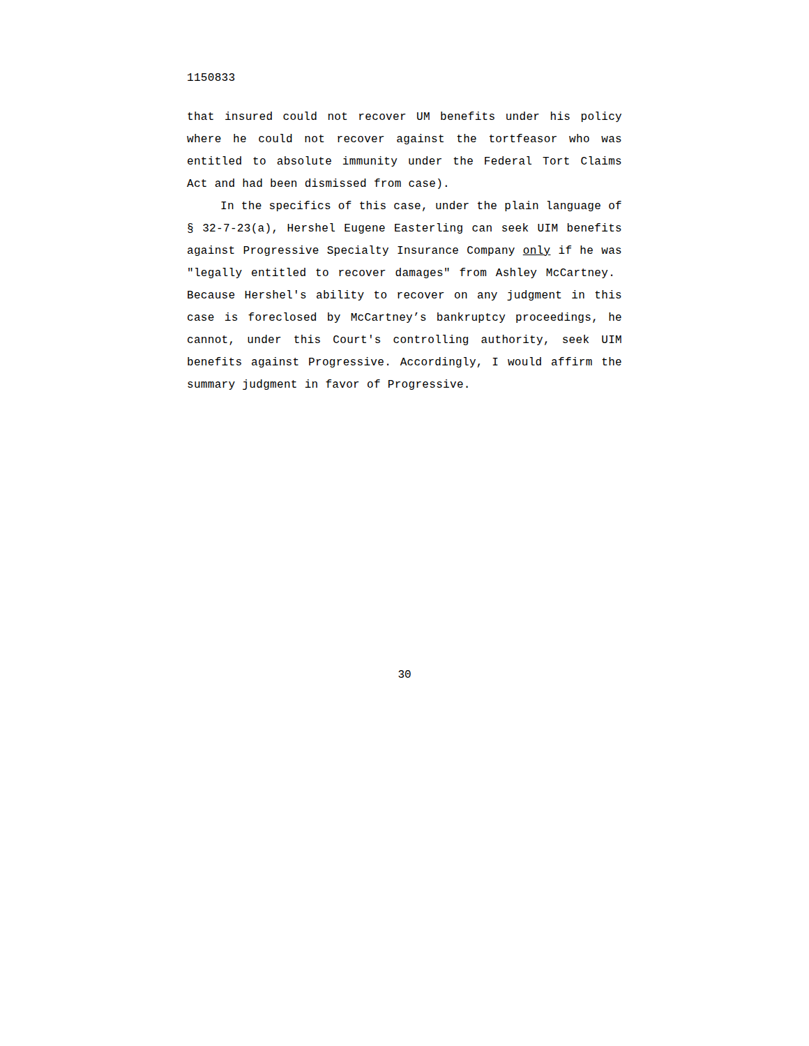1150833
that insured could not recover UM benefits under his policy where he could not recover against the tortfeasor who was entitled to absolute immunity under the Federal Tort Claims Act and had been dismissed from case).
In the specifics of this case, under the plain language of § 32-7-23(a), Hershel Eugene Easterling can seek UIM benefits against Progressive Specialty Insurance Company only if he was "legally entitled to recover damages" from Ashley McCartney. Because Hershel's ability to recover on any judgment in this case is foreclosed by McCartney’s bankruptcy proceedings, he cannot, under this Court's controlling authority, seek UIM benefits against Progressive. Accordingly, I would affirm the summary judgment in favor of Progressive.
30